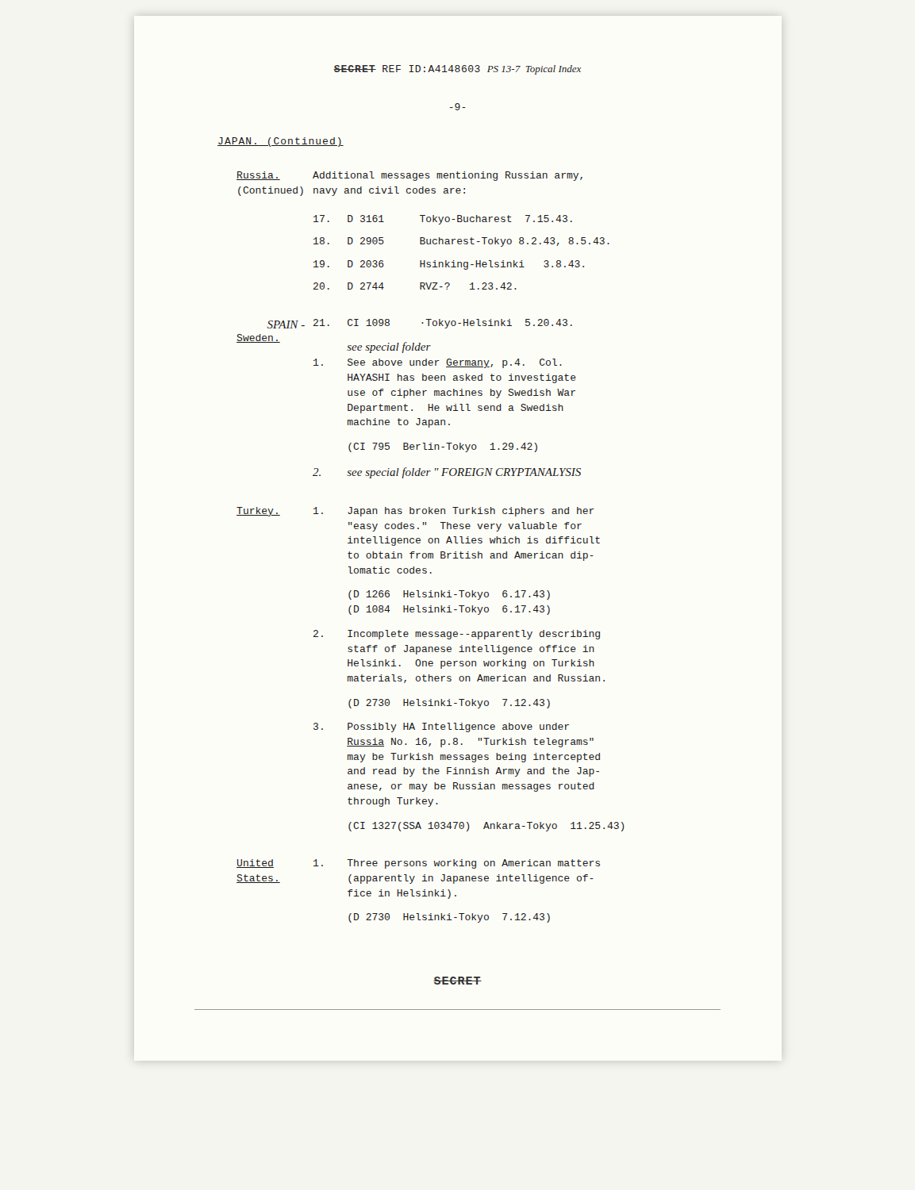SECRET REF ID:A4148603 PS 13-7 Topical Index
-9-
JAPAN. (Continued)
Russia.
(Continued)
Additional messages mentioning Russian army,
navy and civil codes are:
17.
D 3161
Tokyo-Bucharest 7.15.43.
18.
D 2905
Bucharest-Tokyo 8.2.43, 8.5.43.
19.
D 2036
Hsinking-Helsinki 3.8.43.
20.
D 2744
RVZ-? 1.23.42.
SPAIN -
Sweden.
21.
CI 1098
·Tokyo-Helsinki 5.20.43.
see special folder
1.
See above under Germany, p.4. Col.
HAYASHI has been asked to investigate
use of cipher machines by Swedish War
Department. He will send a Swedish
machine to Japan.
(CI 795 Berlin-Tokyo 1.29.42)
2.
see special folder " FOREIGN CRYPTANALYSIS
Turkey.
1.
Japan has broken Turkish ciphers and her
"easy codes." These very valuable for
intelligence on Allies which is difficult
to obtain from British and American dip-
lomatic codes.
(D 1266 Helsinki-Tokyo 6.17.43)
(D 1084 Helsinki-Tokyo 6.17.43)
2.
Incomplete message--apparently describing
staff of Japanese intelligence office in
Helsinki. One person working on Turkish
materials, others on American and Russian.
(D 2730 Helsinki-Tokyo 7.12.43)
3.
Possibly HA Intelligence above under
Russia No. 16, p.8. "Turkish telegrams"
may be Turkish messages being intercepted
and read by the Finnish Army and the Jap-
anese, or may be Russian messages routed
through Turkey.
(CI 1327(SSA 103470) Ankara-Tokyo 11.25.43)
United States.
1.
Three persons working on American matters
(apparently in Japanese intelligence of-
fice in Helsinki).
(D 2730 Helsinki-Tokyo 7.12.43)
SECRET